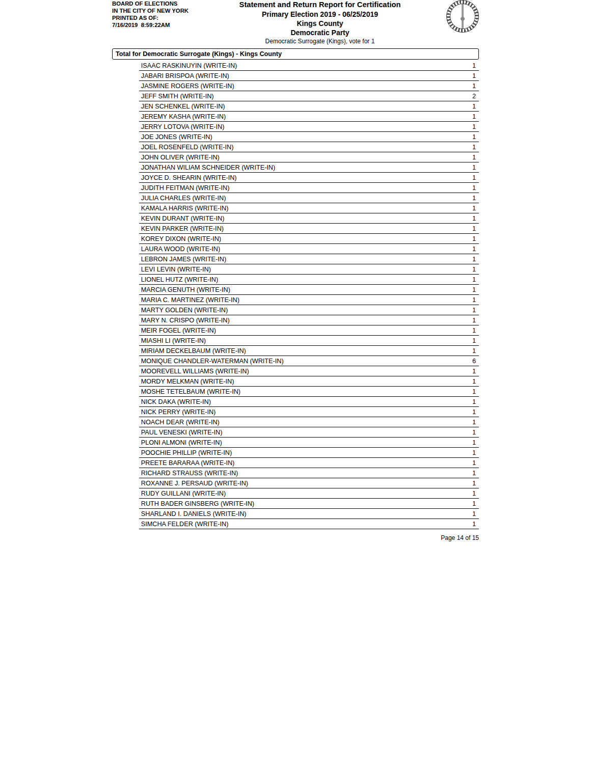BOARD OF ELECTIONS
IN THE CITY OF NEW YORK
PRINTED AS OF:
7/16/2019 8:59:22AM
Statement and Return Report for Certification
Primary Election 2019 - 06/25/2019
Kings County
Democratic Party
Democratic Surrogate (Kings), vote for 1
Total for Democratic Surrogate (Kings) - Kings County
| ISAAC RASKINUYIN (WRITE-IN) | 1 |
| JABARI BRISPOA (WRITE-IN) | 1 |
| JASMINE ROGERS (WRITE-IN) | 1 |
| JEFF SMITH (WRITE-IN) | 2 |
| JEN SCHENKEL (WRITE-IN) | 1 |
| JEREMY KASHA (WRITE-IN) | 1 |
| JERRY LOTOVA (WRITE-IN) | 1 |
| JOE JONES (WRITE-IN) | 1 |
| JOEL ROSENFELD (WRITE-IN) | 1 |
| JOHN OLIVER (WRITE-IN) | 1 |
| JONATHAN WILIAM SCHNEIDER (WRITE-IN) | 1 |
| JOYCE D. SHEARIN (WRITE-IN) | 1 |
| JUDITH FEITMAN (WRITE-IN) | 1 |
| JULIA CHARLES (WRITE-IN) | 1 |
| KAMALA HARRIS (WRITE-IN) | 1 |
| KEVIN DURANT (WRITE-IN) | 1 |
| KEVIN PARKER (WRITE-IN) | 1 |
| KOREY DIXON (WRITE-IN) | 1 |
| LAURA WOOD (WRITE-IN) | 1 |
| LEBRON JAMES (WRITE-IN) | 1 |
| LEVI LEVIN (WRITE-IN) | 1 |
| LIONEL HUTZ (WRITE-IN) | 1 |
| MARCIA GENUTH (WRITE-IN) | 1 |
| MARIA C. MARTINEZ (WRITE-IN) | 1 |
| MARTY GOLDEN (WRITE-IN) | 1 |
| MARY N. CRISPO (WRITE-IN) | 1 |
| MEIR FOGEL (WRITE-IN) | 1 |
| MIASHI LI (WRITE-IN) | 1 |
| MIRIAM DECKELBAUM (WRITE-IN) | 1 |
| MONIQUE CHANDLER-WATERMAN (WRITE-IN) | 6 |
| MOOREVELL WILLIAMS (WRITE-IN) | 1 |
| MORDY MELKMAN (WRITE-IN) | 1 |
| MOSHE TETELBAUM (WRITE-IN) | 1 |
| NICK DAKA (WRITE-IN) | 1 |
| NICK PERRY (WRITE-IN) | 1 |
| NOACH DEAR (WRITE-IN) | 1 |
| PAUL VENESKI (WRITE-IN) | 1 |
| PLONI ALMONI (WRITE-IN) | 1 |
| POOCHIE PHILLIP (WRITE-IN) | 1 |
| PREETE BARARAA (WRITE-IN) | 1 |
| RICHARD STRAUSS (WRITE-IN) | 1 |
| ROXANNE J. PERSAUD (WRITE-IN) | 1 |
| RUDY GUILLANI (WRITE-IN) | 1 |
| RUTH BADER GINSBERG (WRITE-IN) | 1 |
| SHARLAND I. DANIELS (WRITE-IN) | 1 |
| SIMCHA FELDER (WRITE-IN) | 1 |
Page 14 of 15